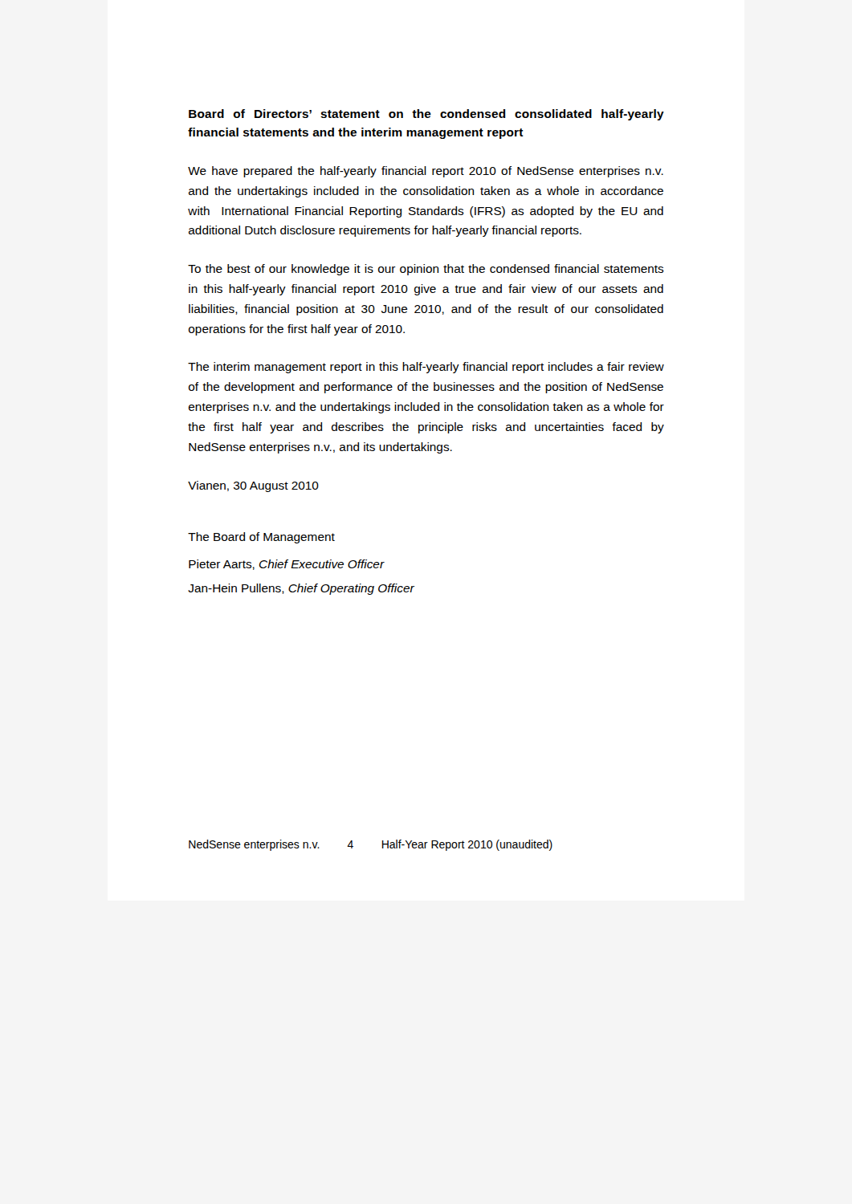Board of Directors’ statement on the condensed consolidated half-yearly financial statements and the interim management report
We have prepared the half-yearly financial report 2010 of NedSense enterprises n.v. and the undertakings included in the consolidation taken as a whole in accordance with International Financial Reporting Standards (IFRS) as adopted by the EU and additional Dutch disclosure requirements for half-yearly financial reports.
To the best of our knowledge it is our opinion that the condensed financial statements in this half-yearly financial report 2010 give a true and fair view of our assets and liabilities, financial position at 30 June 2010, and of the result of our consolidated operations for the first half year of 2010.
The interim management report in this half-yearly financial report includes a fair review of the development and performance of the businesses and the position of NedSense enterprises n.v. and the undertakings included in the consolidation taken as a whole for the first half year and describes the principle risks and uncertainties faced by NedSense enterprises n.v., and its undertakings.
Vianen, 30 August 2010
The Board of Management
Pieter Aarts, Chief Executive Officer
Jan-Hein Pullens, Chief Operating Officer
NedSense enterprises n.v. 4 Half-Year Report 2010 (unaudited)